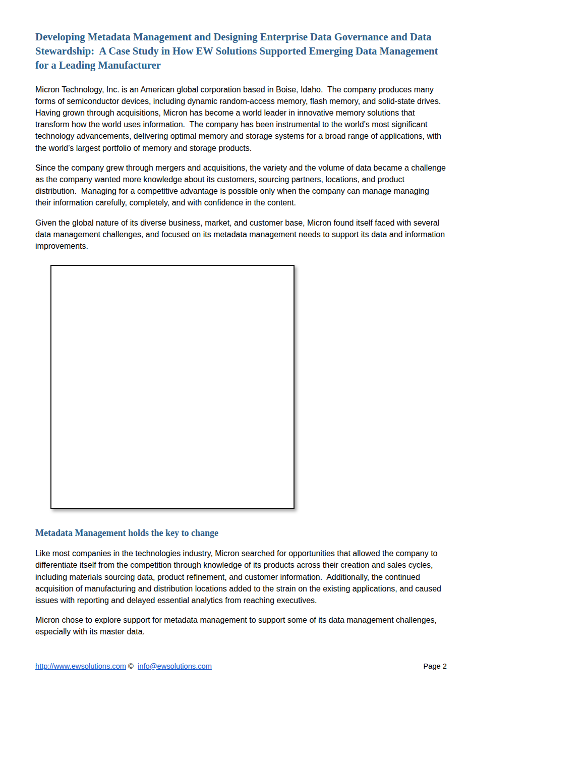Developing Metadata Management and Designing Enterprise Data Governance and Data Stewardship: A Case Study in How EW Solutions Supported Emerging Data Management for a Leading Manufacturer
Micron Technology, Inc. is an American global corporation based in Boise, Idaho. The company produces many forms of semiconductor devices, including dynamic random-access memory, flash memory, and solid-state drives. Having grown through acquisitions, Micron has become a world leader in innovative memory solutions that transform how the world uses information. The company has been instrumental to the world’s most significant technology advancements, delivering optimal memory and storage systems for a broad range of applications, with the world’s largest portfolio of memory and storage products.
Since the company grew through mergers and acquisitions, the variety and the volume of data became a challenge as the company wanted more knowledge about its customers, sourcing partners, locations, and product distribution. Managing for a competitive advantage is possible only when the company can manage managing their information carefully, completely, and with confidence in the content.
Given the global nature of its diverse business, market, and customer base, Micron found itself faced with several data management challenges, and focused on its metadata management needs to support its data and information improvements.
Metadata Management holds the key to change
Like most companies in the technologies industry, Micron searched for opportunities that allowed the company to differentiate itself from the competition through knowledge of its products across their creation and sales cycles, including materials sourcing data, product refinement, and customer information. Additionally, the continued acquisition of manufacturing and distribution locations added to the strain on the existing applications, and caused issues with reporting and delayed essential analytics from reaching executives.
Micron chose to explore support for metadata management to support some of its data management challenges, especially with its master data.
http://www.ewsolutions.com © info@ewsolutions.com Page 2